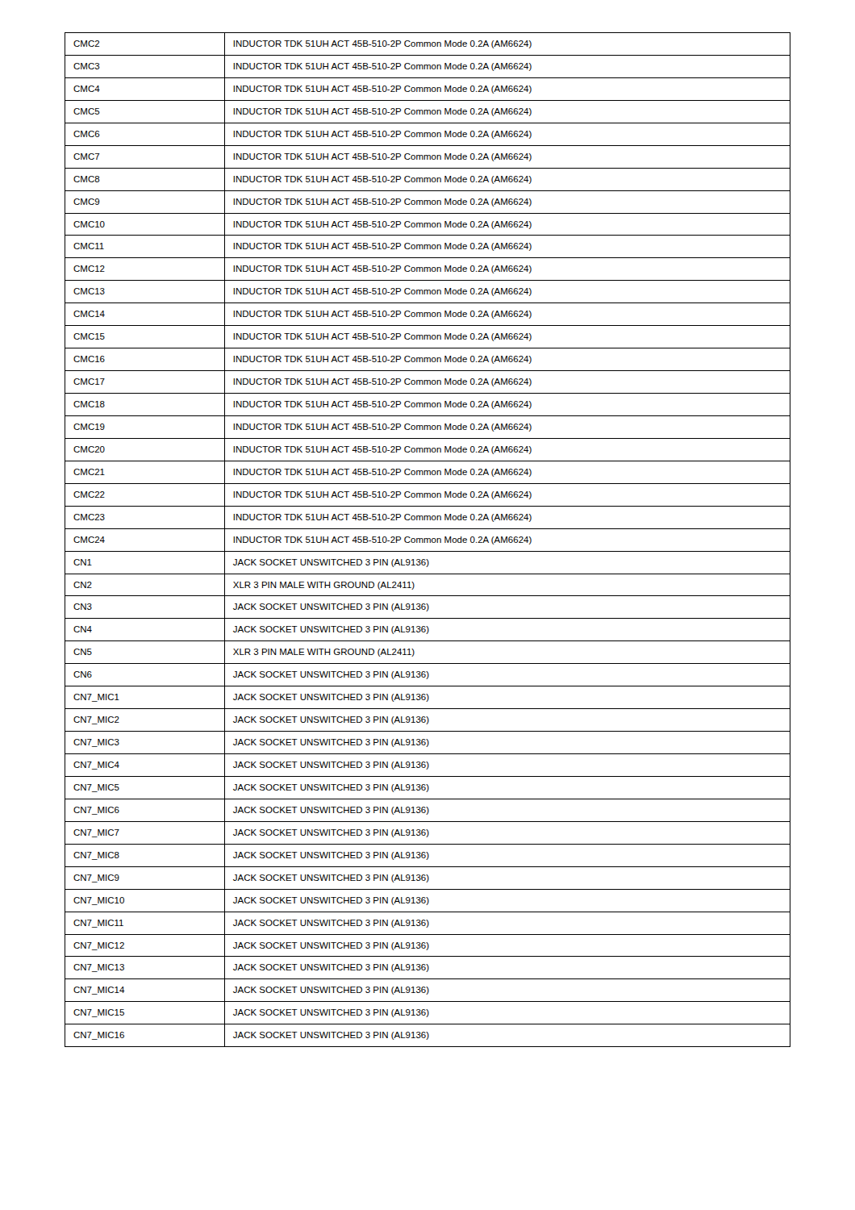| CMC2 | INDUCTOR TDK 51UH ACT 45B-510-2P Common Mode 0.2A (AM6624) |
| CMC3 | INDUCTOR TDK 51UH ACT 45B-510-2P Common Mode 0.2A (AM6624) |
| CMC4 | INDUCTOR TDK 51UH ACT 45B-510-2P Common Mode 0.2A (AM6624) |
| CMC5 | INDUCTOR TDK 51UH ACT 45B-510-2P Common Mode 0.2A (AM6624) |
| CMC6 | INDUCTOR TDK 51UH ACT 45B-510-2P Common Mode 0.2A (AM6624) |
| CMC7 | INDUCTOR TDK 51UH ACT 45B-510-2P Common Mode 0.2A (AM6624) |
| CMC8 | INDUCTOR TDK 51UH ACT 45B-510-2P Common Mode 0.2A (AM6624) |
| CMC9 | INDUCTOR TDK 51UH ACT 45B-510-2P Common Mode 0.2A (AM6624) |
| CMC10 | INDUCTOR TDK 51UH ACT 45B-510-2P Common Mode 0.2A (AM6624) |
| CMC11 | INDUCTOR TDK 51UH ACT 45B-510-2P Common Mode 0.2A (AM6624) |
| CMC12 | INDUCTOR TDK 51UH ACT 45B-510-2P Common Mode 0.2A (AM6624) |
| CMC13 | INDUCTOR TDK 51UH ACT 45B-510-2P Common Mode 0.2A (AM6624) |
| CMC14 | INDUCTOR TDK 51UH ACT 45B-510-2P Common Mode 0.2A (AM6624) |
| CMC15 | INDUCTOR TDK 51UH ACT 45B-510-2P Common Mode 0.2A (AM6624) |
| CMC16 | INDUCTOR TDK 51UH ACT 45B-510-2P Common Mode 0.2A (AM6624) |
| CMC17 | INDUCTOR TDK 51UH ACT 45B-510-2P Common Mode 0.2A (AM6624) |
| CMC18 | INDUCTOR TDK 51UH ACT 45B-510-2P Common Mode 0.2A (AM6624) |
| CMC19 | INDUCTOR TDK 51UH ACT 45B-510-2P Common Mode 0.2A (AM6624) |
| CMC20 | INDUCTOR TDK 51UH ACT 45B-510-2P Common Mode 0.2A (AM6624) |
| CMC21 | INDUCTOR TDK 51UH ACT 45B-510-2P Common Mode 0.2A (AM6624) |
| CMC22 | INDUCTOR TDK 51UH ACT 45B-510-2P Common Mode 0.2A (AM6624) |
| CMC23 | INDUCTOR TDK 51UH ACT 45B-510-2P Common Mode 0.2A (AM6624) |
| CMC24 | INDUCTOR TDK 51UH ACT 45B-510-2P Common Mode 0.2A (AM6624) |
| CN1 | JACK SOCKET UNSWITCHED 3 PIN (AL9136) |
| CN2 | XLR 3 PIN MALE WITH GROUND (AL2411) |
| CN3 | JACK SOCKET UNSWITCHED 3 PIN (AL9136) |
| CN4 | JACK SOCKET UNSWITCHED 3 PIN (AL9136) |
| CN5 | XLR 3 PIN MALE WITH GROUND (AL2411) |
| CN6 | JACK SOCKET UNSWITCHED 3 PIN (AL9136) |
| CN7_MIC1 | JACK SOCKET UNSWITCHED 3 PIN (AL9136) |
| CN7_MIC2 | JACK SOCKET UNSWITCHED 3 PIN (AL9136) |
| CN7_MIC3 | JACK SOCKET UNSWITCHED 3 PIN (AL9136) |
| CN7_MIC4 | JACK SOCKET UNSWITCHED 3 PIN (AL9136) |
| CN7_MIC5 | JACK SOCKET UNSWITCHED 3 PIN (AL9136) |
| CN7_MIC6 | JACK SOCKET UNSWITCHED 3 PIN (AL9136) |
| CN7_MIC7 | JACK SOCKET UNSWITCHED 3 PIN (AL9136) |
| CN7_MIC8 | JACK SOCKET UNSWITCHED 3 PIN (AL9136) |
| CN7_MIC9 | JACK SOCKET UNSWITCHED 3 PIN (AL9136) |
| CN7_MIC10 | JACK SOCKET UNSWITCHED 3 PIN (AL9136) |
| CN7_MIC11 | JACK SOCKET UNSWITCHED 3 PIN (AL9136) |
| CN7_MIC12 | JACK SOCKET UNSWITCHED 3 PIN (AL9136) |
| CN7_MIC13 | JACK SOCKET UNSWITCHED 3 PIN (AL9136) |
| CN7_MIC14 | JACK SOCKET UNSWITCHED 3 PIN (AL9136) |
| CN7_MIC15 | JACK SOCKET UNSWITCHED 3 PIN (AL9136) |
| CN7_MIC16 | JACK SOCKET UNSWITCHED 3 PIN (AL9136) |